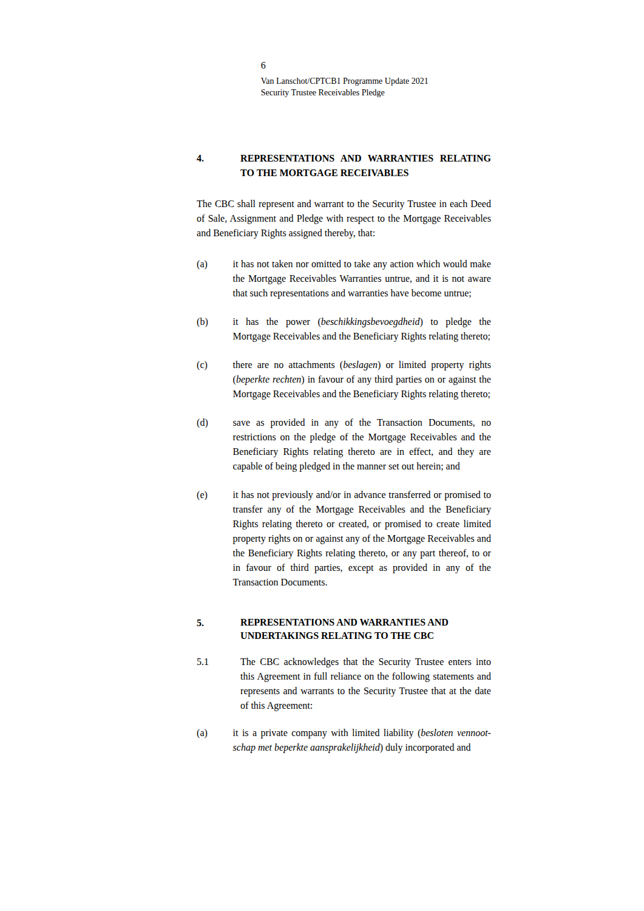6
Van Lanschot/CPTCB1 Programme Update 2021
Security Trustee Receivables Pledge
4.
Representations and warranties relating to the Mortgage Receivables
The CBC shall represent and warrant to the Security Trustee in each Deed of Sale, Assignment and Pledge with respect to the Mortgage Receivables and Beneficiary Rights assigned thereby, that:
(a)
it has not taken nor omitted to take any action which would make the Mortgage Receivables Warranties untrue, and it is not aware that such representations and warranties have become untrue;
(b)
it has the power (beschikkingsbevoegdheid) to pledge the Mortgage Receivables and the Beneficiary Rights relating thereto;
(c)
there are no attachments (beslagen) or limited property rights (beperkte rechten) in favour of any third parties on or against the Mortgage Receivables and the Beneficiary Rights relating thereto;
(d)
save as provided in any of the Transaction Documents, no restrictions on the pledge of the Mortgage Receivables and the Beneficiary Rights relating thereto are in effect, and they are capable of being pledged in the manner set out herein; and
(e)
it has not previously and/or in advance transferred or promised to transfer any of the Mortgage Receivables and the Beneficiary Rights relating thereto or created, or promised to create limited property rights on or against any of the Mortgage Receivables and the Beneficiary Rights relating thereto, or any part thereof, to or in favour of third parties, except as provided in any of the Transaction Documents.
5.
Representations and warranties and
undertakings relating to the CBC
5.1
The CBC acknowledges that the Security Trustee enters into this Agreement in full reliance on the following statements and represents and warrants to the Security Trustee that at the date of this Agreement:
(a)
it is a private company with limited liability (besloten vennoot-schap met beperkte aansprakelijkheid) duly incorporated and